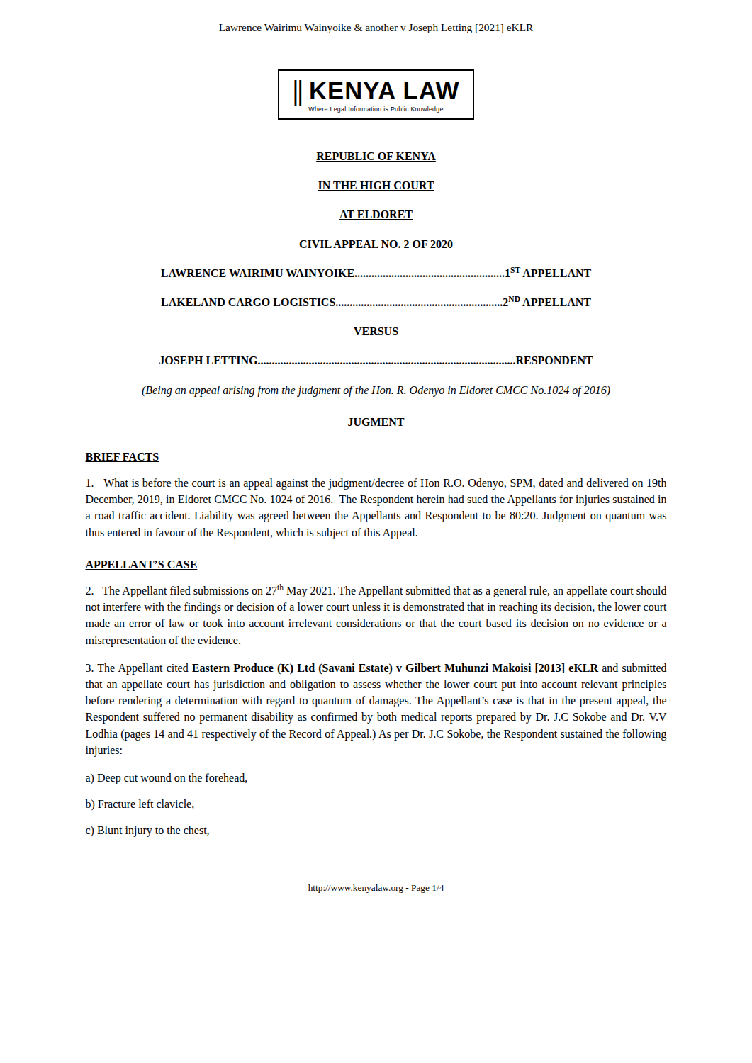Lawrence Wairimu Wainyoike & another v Joseph Letting [2021] eKLR
|| KENYA LAW
Where Legal Information is Public Knowledge
REPUBLIC OF KENYA
IN THE HIGH COURT
AT ELDORET
CIVIL APPEAL NO. 2 OF 2020
LAWRENCE WAIRIMU WAINYOIKE.....................................................1ST APPELLANT
LAKELAND CARGO LOGISTICS...........................................................2ND APPELLANT
VERSUS
JOSEPH LETTING...........................................................................................RESPONDENT
(Being an appeal arising from the judgment of the Hon. R. Odenyo in Eldoret CMCC No.1024 of 2016)
JUGMENT
BRIEF FACTS
1. What is before the court is an appeal against the judgment/decree of Hon R.O. Odenyo, SPM, dated and delivered on 19th December, 2019, in Eldoret CMCC No. 1024 of 2016. The Respondent herein had sued the Appellants for injuries sustained in a road traffic accident. Liability was agreed between the Appellants and Respondent to be 80:20. Judgment on quantum was thus entered in favour of the Respondent, which is subject of this Appeal.
APPELLANT’S CASE
2. The Appellant filed submissions on 27th May 2021. The Appellant submitted that as a general rule, an appellate court should not interfere with the findings or decision of a lower court unless it is demonstrated that in reaching its decision, the lower court made an error of law or took into account irrelevant considerations or that the court based its decision on no evidence or a misrepresentation of the evidence.
3. The Appellant cited Eastern Produce (K) Ltd (Savani Estate) v Gilbert Muhunzi Makoisi [2013] eKLR and submitted that an appellate court has jurisdiction and obligation to assess whether the lower court put into account relevant principles before rendering a determination with regard to quantum of damages. The Appellant’s case is that in the present appeal, the Respondent suffered no permanent disability as confirmed by both medical reports prepared by Dr. J.C Sokobe and Dr. V.V Lodhia (pages 14 and 41 respectively of the Record of Appeal.) As per Dr. J.C Sokobe, the Respondent sustained the following injuries:
a) Deep cut wound on the forehead,
b) Fracture left clavicle,
c) Blunt injury to the chest,
http://www.kenyalaw.org - Page 1/4